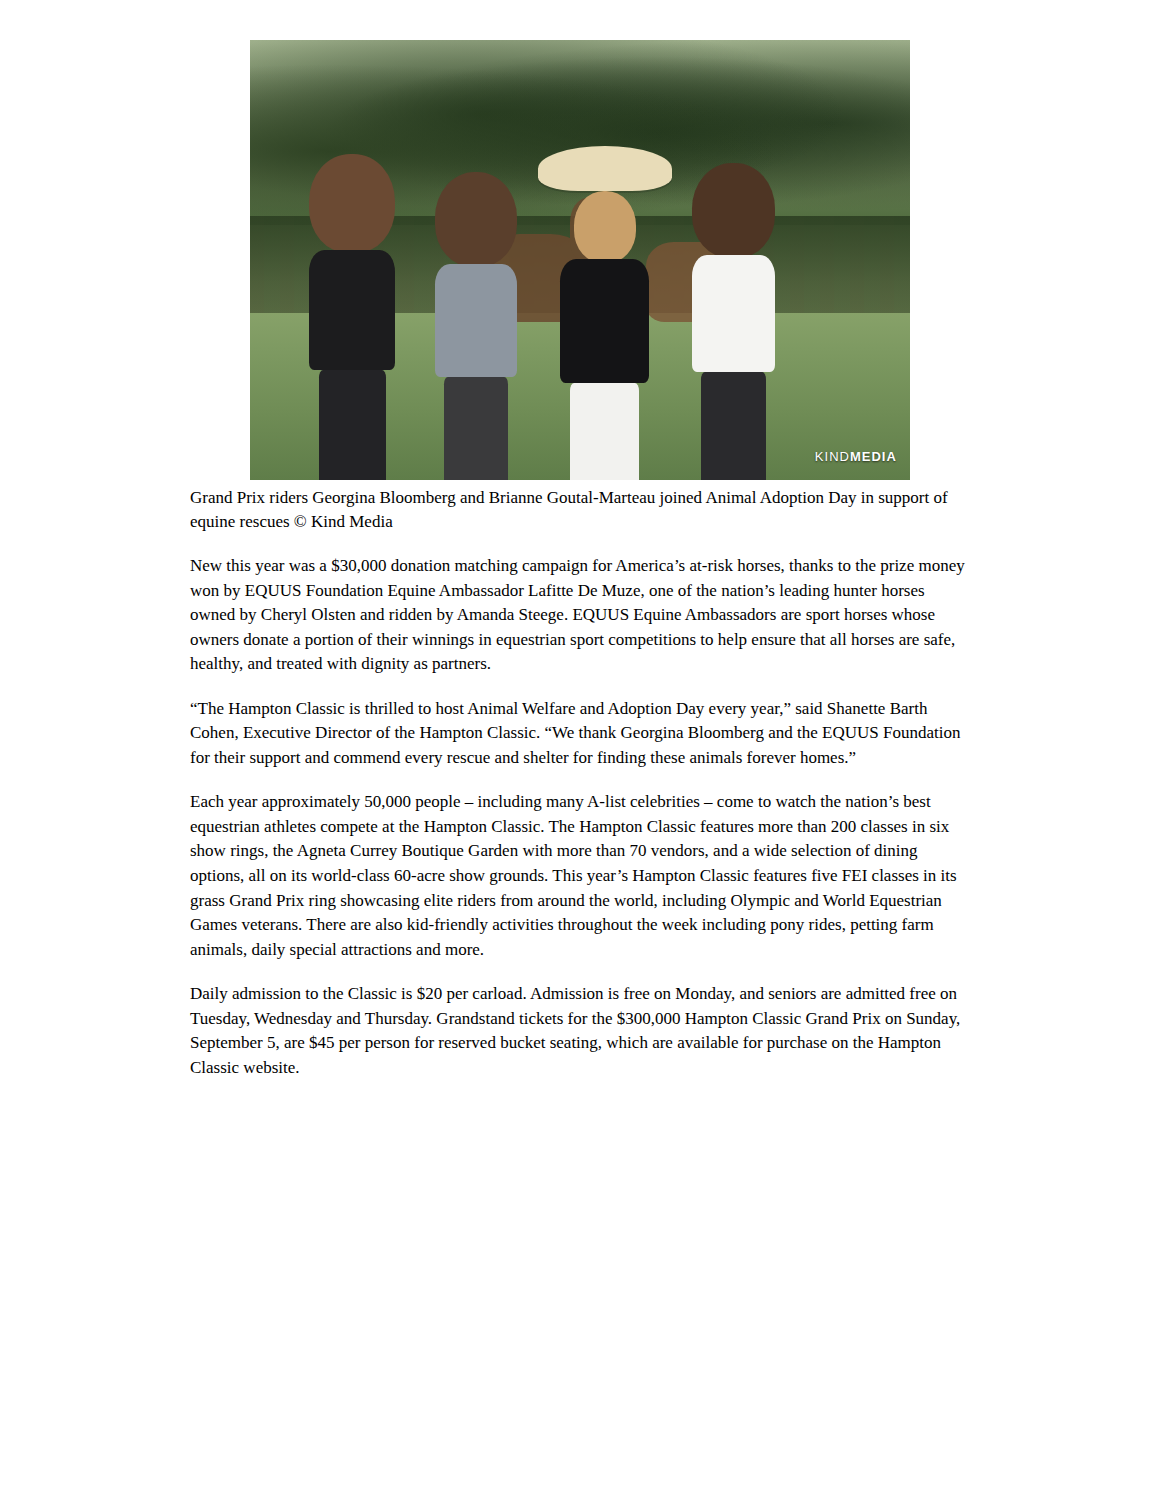KIND MEDIA
Grand Prix riders Georgina Bloomberg and Brianne Goutal-Marteau joined Animal Adoption Day in support of equine rescues © Kind Media
New this year was a $30,000 donation matching campaign for America’s at-risk horses, thanks to the prize money won by EQUUS Foundation Equine Ambassador Lafitte De Muze, one of the nation’s leading hunter horses owned by Cheryl Olsten and ridden by Amanda Steege. EQUUS Equine Ambassadors are sport horses whose owners donate a portion of their winnings in equestrian sport competitions to help ensure that all horses are safe, healthy, and treated with dignity as partners.
“The Hampton Classic is thrilled to host Animal Welfare and Adoption Day every year,” said Shanette Barth Cohen, Executive Director of the Hampton Classic. “We thank Georgina Bloomberg and the EQUUS Foundation for their support and commend every rescue and shelter for finding these animals forever homes.”
Each year approximately 50,000 people – including many A-list celebrities – come to watch the nation’s best equestrian athletes compete at the Hampton Classic. The Hampton Classic features more than 200 classes in six show rings, the Agneta Currey Boutique Garden with more than 70 vendors, and a wide selection of dining options, all on its world-class 60-acre show grounds. This year’s Hampton Classic features five FEI classes in its grass Grand Prix ring showcasing elite riders from around the world, including Olympic and World Equestrian Games veterans. There are also kid-friendly activities throughout the week including pony rides, petting farm animals, daily special attractions and more.
Daily admission to the Classic is $20 per carload. Admission is free on Monday, and seniors are admitted free on Tuesday, Wednesday and Thursday. Grandstand tickets for the $300,000 Hampton Classic Grand Prix on Sunday, September 5, are $45 per person for reserved bucket seating, which are available for purchase on the Hampton Classic website.